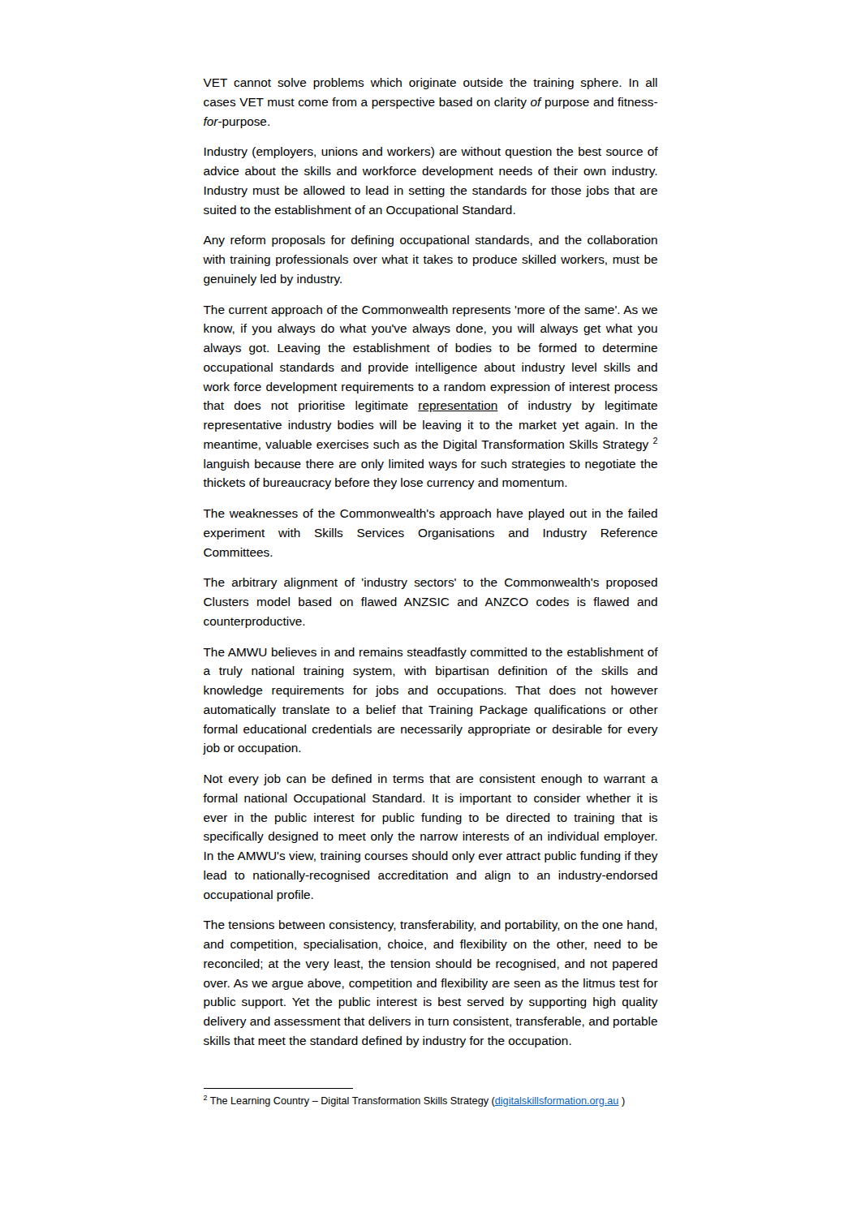VET cannot solve problems which originate outside the training sphere. In all cases VET must come from a perspective based on clarity of purpose and fitness-for-purpose.
Industry (employers, unions and workers) are without question the best source of advice about the skills and workforce development needs of their own industry. Industry must be allowed to lead in setting the standards for those jobs that are suited to the establishment of an Occupational Standard.
Any reform proposals for defining occupational standards, and the collaboration with training professionals over what it takes to produce skilled workers, must be genuinely led by industry.
The current approach of the Commonwealth represents 'more of the same'. As we know, if you always do what you've always done, you will always get what you always got. Leaving the establishment of bodies to be formed to determine occupational standards and provide intelligence about industry level skills and work force development requirements to a random expression of interest process that does not prioritise legitimate representation of industry by legitimate representative industry bodies will be leaving it to the market yet again. In the meantime, valuable exercises such as the Digital Transformation Skills Strategy 2 languish because there are only limited ways for such strategies to negotiate the thickets of bureaucracy before they lose currency and momentum.
The weaknesses of the Commonwealth's approach have played out in the failed experiment with Skills Services Organisations and Industry Reference Committees.
The arbitrary alignment of 'industry sectors' to the Commonwealth's proposed Clusters model based on flawed ANZSIC and ANZCO codes is flawed and counterproductive.
The AMWU believes in and remains steadfastly committed to the establishment of a truly national training system, with bipartisan definition of the skills and knowledge requirements for jobs and occupations. That does not however automatically translate to a belief that Training Package qualifications or other formal educational credentials are necessarily appropriate or desirable for every job or occupation.
Not every job can be defined in terms that are consistent enough to warrant a formal national Occupational Standard. It is important to consider whether it is ever in the public interest for public funding to be directed to training that is specifically designed to meet only the narrow interests of an individual employer. In the AMWU's view, training courses should only ever attract public funding if they lead to nationally-recognised accreditation and align to an industry-endorsed occupational profile.
The tensions between consistency, transferability, and portability, on the one hand, and competition, specialisation, choice, and flexibility on the other, need to be reconciled; at the very least, the tension should be recognised, and not papered over. As we argue above, competition and flexibility are seen as the litmus test for public support. Yet the public interest is best served by supporting high quality delivery and assessment that delivers in turn consistent, transferable, and portable skills that meet the standard defined by industry for the occupation.
2 The Learning Country – Digital Transformation Skills Strategy (digitalskillsformation.org.au )